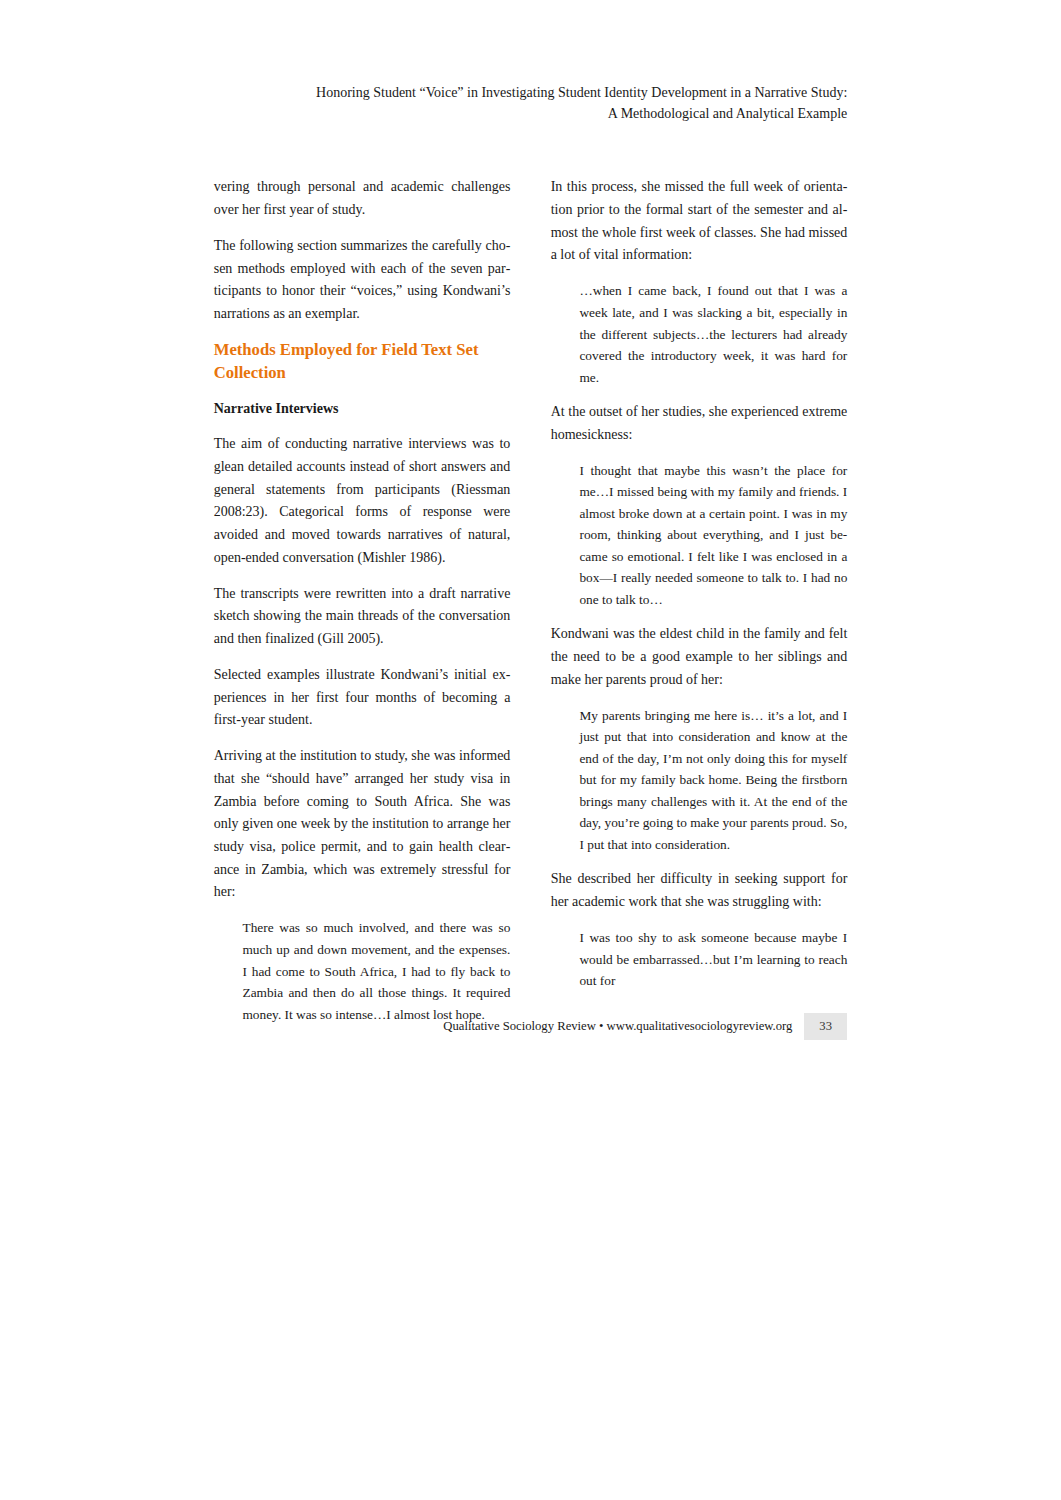Honoring Student “Voice” in Investigating Student Identity Development in a Narrative Study:
A Methodological and Analytical Example
vering through personal and academic challenges over her first year of study.
The following section summarizes the carefully chosen methods employed with each of the seven participants to honor their “voices,” using Kondwani’s narrations as an exemplar.
Methods Employed for Field Text Set Collection
Narrative Interviews
The aim of conducting narrative interviews was to glean detailed accounts instead of short answers and general statements from participants (Riessman 2008:23). Categorical forms of response were avoided and moved towards narratives of natural, open-ended conversation (Mishler 1986).
The transcripts were rewritten into a draft narrative sketch showing the main threads of the conversation and then finalized (Gill 2005).
Selected examples illustrate Kondwani’s initial experiences in her first four months of becoming a first-year student.
Arriving at the institution to study, she was informed that she “should have” arranged her study visa in Zambia before coming to South Africa. She was only given one week by the institution to arrange her study visa, police permit, and to gain health clearance in Zambia, which was extremely stressful for her:
There was so much involved, and there was so much up and down movement, and the expenses. I had come to South Africa, I had to fly back to Zambia and then do all those things. It required money. It was so intense…I almost lost hope.
In this process, she missed the full week of orientation prior to the formal start of the semester and almost the whole first week of classes. She had missed a lot of vital information:
…when I came back, I found out that I was a week late, and I was slacking a bit, especially in the different subjects…the lecturers had already covered the introductory week, it was hard for me.
At the outset of her studies, she experienced extreme homesickness:
I thought that maybe this wasn’t the place for me…I missed being with my family and friends. I almost broke down at a certain point. I was in my room, thinking about everything, and I just became so emotional. I felt like I was enclosed in a box—I really needed someone to talk to. I had no one to talk to…
Kondwani was the eldest child in the family and felt the need to be a good example to her siblings and make her parents proud of her:
My parents bringing me here is… it’s a lot, and I just put that into consideration and know at the end of the day, I’m not only doing this for myself but for my family back home. Being the firstborn brings many challenges with it. At the end of the day, you’re going to make your parents proud. So, I put that into consideration.
She described her difficulty in seeking support for her academic work that she was struggling with:
I was too shy to ask someone because maybe I would be embarrassed…but I’m learning to reach out for
Qualitative Sociology Review • www.qualitativesociologyreview.org33